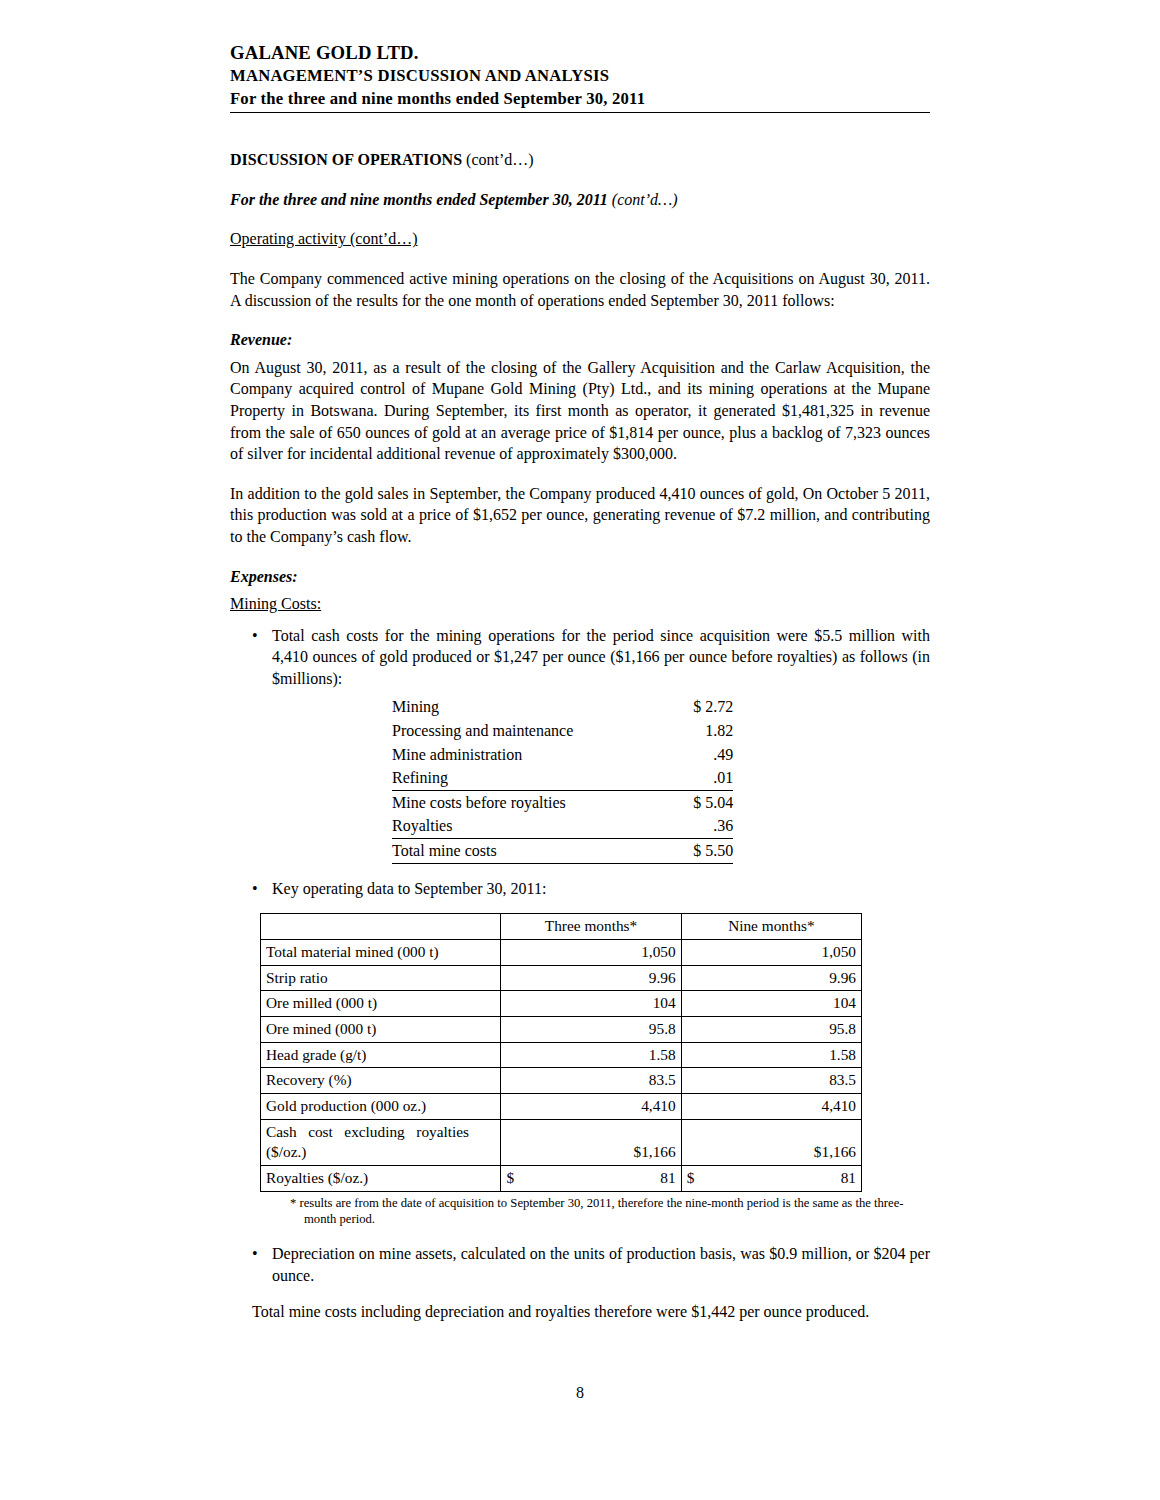GALANE GOLD LTD.
MANAGEMENT’S DISCUSSION AND ANALYSIS
For the three and nine months ended September 30, 2011
DISCUSSION OF OPERATIONS (cont’d…)
For the three and nine months ended September 30, 2011 (cont’d…)
Operating activity (cont’d…)
The Company commenced active mining operations on the closing of the Acquisitions on August 30, 2011. A discussion of the results for the one month of operations ended September 30, 2011 follows:
Revenue:
On August 30, 2011, as a result of the closing of the Gallery Acquisition and the Carlaw Acquisition, the Company acquired control of Mupane Gold Mining (Pty) Ltd., and its mining operations at the Mupane Property in Botswana. During September, its first month as operator, it generated $1,481,325 in revenue from the sale of 650 ounces of gold at an average price of $1,814 per ounce, plus a backlog of 7,323 ounces of silver for incidental additional revenue of approximately $300,000.
In addition to the gold sales in September, the Company produced 4,410 ounces of gold, On October 5 2011, this production was sold at a price of $1,652 per ounce, generating revenue of $7.2 million, and contributing to the Company’s cash flow.
Expenses:
Mining Costs:
Total cash costs for the mining operations for the period since acquisition were $5.5 million with 4,410 ounces of gold produced or $1,247 per ounce ($1,166 per ounce before royalties) as follows (in $millions):
| Mining | $ 2.72 |
| Processing and maintenance | 1.82 |
| Mine administration | .49 |
| Refining | .01 |
| Mine costs before royalties | $ 5.04 |
| Royalties | .36 |
| Total mine costs | $ 5.50 |
Key operating data to September 30, 2011:
| | Three months* | Nine months* |
| --- | --- | --- |
| Total material mined (000 t) | 1,050 | 1,050 |
| Strip ratio | 9.96 | 9.96 |
| Ore milled (000 t) | 104 | 104 |
| Ore mined (000 t) | 95.8 | 95.8 |
| Head grade (g/t) | 1.58 | 1.58 |
| Recovery (%) | 83.5 | 83.5 |
| Gold production (000 oz.) | 4,410 | 4,410 |
| Cash cost excluding royalties ($/oz.) | $1,166 | $1,166 |
| Royalties ($/oz.) | $ 81 | $ 81 |
* results are from the date of acquisition to September 30, 2011, therefore the nine-month period is the same as the three-month period.
Depreciation on mine assets, calculated on the units of production basis, was $0.9 million, or $204 per ounce.
Total mine costs including depreciation and royalties therefore were $1,442 per ounce produced.
8